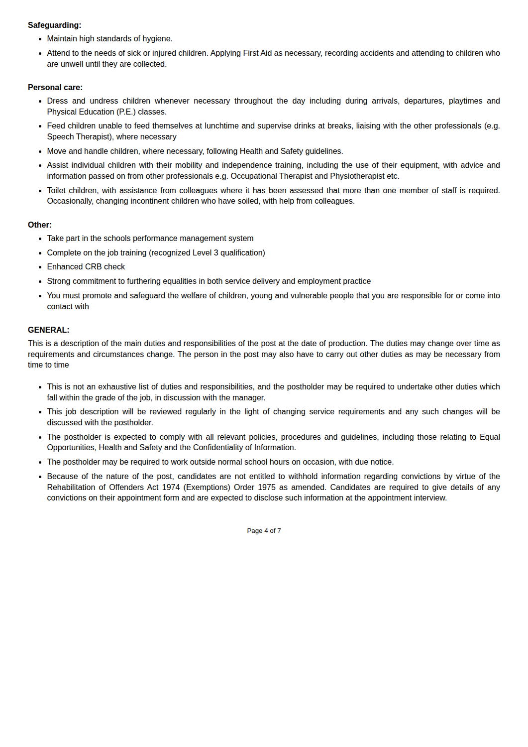Safeguarding:
Maintain high standards of hygiene.
Attend to the needs of sick or injured children. Applying First Aid as necessary, recording accidents and attending to children who are unwell until they are collected.
Personal care:
Dress and undress children whenever necessary throughout the day including during arrivals, departures, playtimes and Physical Education (P.E.) classes.
Feed children unable to feed themselves at lunchtime and supervise drinks at breaks, liaising with the other professionals (e.g. Speech Therapist), where necessary
Move and handle children, where necessary, following Health and Safety guidelines.
Assist individual children with their mobility and independence training, including the use of their equipment, with advice and information passed on from other professionals e.g. Occupational Therapist and Physiotherapist etc.
Toilet children, with assistance from colleagues where it has been assessed that more than one member of staff is required. Occasionally, changing incontinent children who have soiled, with help from colleagues.
Other:
Take part in the schools performance management system
Complete on the job training (recognized Level 3 qualification)
Enhanced CRB check
Strong commitment to furthering equalities in both service delivery and employment practice
You must promote and safeguard the welfare of children, young and vulnerable people that you are responsible for or come into contact with
GENERAL:
This is a description of the main duties and responsibilities of the post at the date of production. The duties may change over time as requirements and circumstances change. The person in the post may also have to carry out other duties as may be necessary from time to time
This is not an exhaustive list of duties and responsibilities, and the postholder may be required to undertake other duties which fall within the grade of the job, in discussion with the manager.
This job description will be reviewed regularly in the light of changing service requirements and any such changes will be discussed with the postholder.
The postholder is expected to comply with all relevant policies, procedures and guidelines, including those relating to Equal Opportunities, Health and Safety and the Confidentiality of Information.
The postholder may be required to work outside normal school hours on occasion, with due notice.
Because of the nature of the post, candidates are not entitled to withhold information regarding convictions by virtue of the Rehabilitation of Offenders Act 1974 (Exemptions) Order 1975 as amended. Candidates are required to give details of any convictions on their appointment form and are expected to disclose such information at the appointment interview.
Page 4 of 7